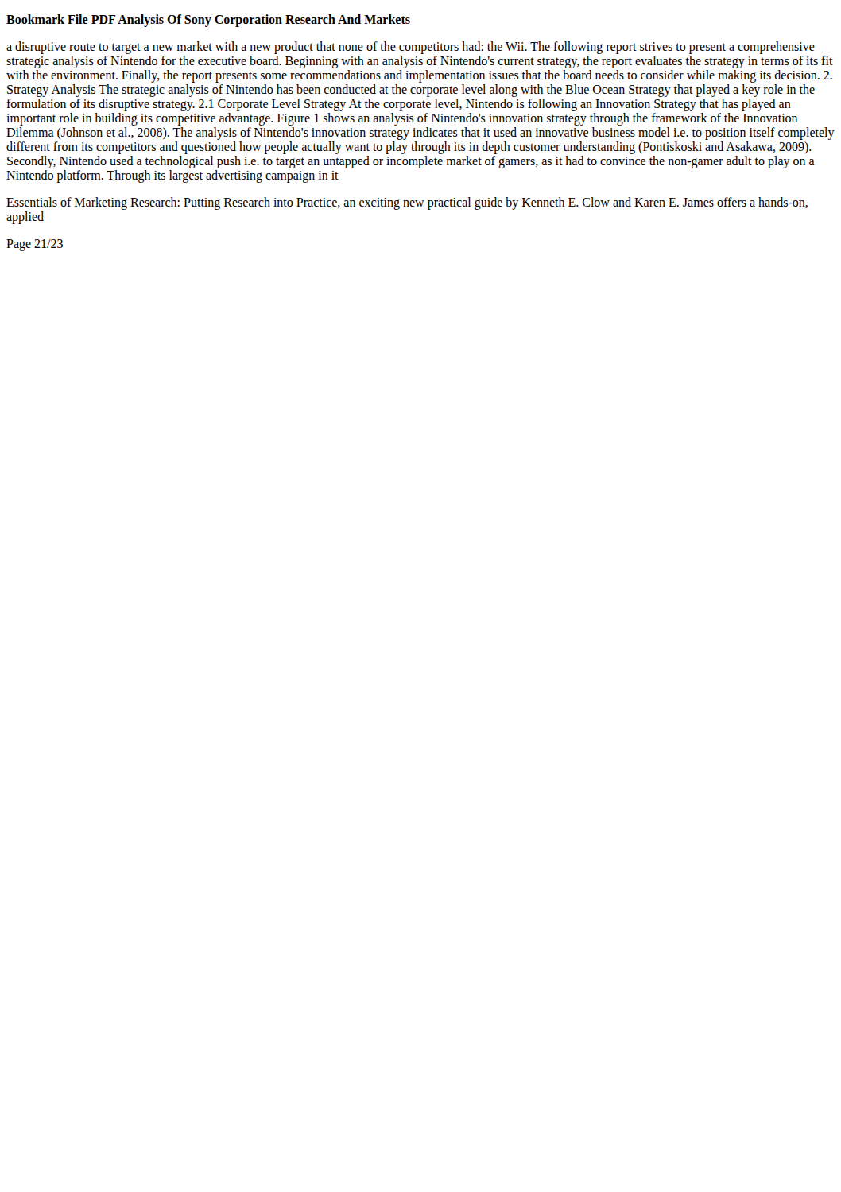Bookmark File PDF Analysis Of Sony Corporation Research And Markets
a disruptive route to target a new market with a new product that none of the competitors had: the Wii. The following report strives to present a comprehensive strategic analysis of Nintendo for the executive board. Beginning with an analysis of Nintendo's current strategy, the report evaluates the strategy in terms of its fit with the environment. Finally, the report presents some recommendations and implementation issues that the board needs to consider while making its decision. 2. Strategy Analysis The strategic analysis of Nintendo has been conducted at the corporate level along with the Blue Ocean Strategy that played a key role in the formulation of its disruptive strategy. 2.1 Corporate Level Strategy At the corporate level, Nintendo is following an Innovation Strategy that has played an important role in building its competitive advantage. Figure 1 shows an analysis of Nintendo's innovation strategy through the framework of the Innovation Dilemma (Johnson et al., 2008). The analysis of Nintendo's innovation strategy indicates that it used an innovative business model i.e. to position itself completely different from its competitors and questioned how people actually want to play through its in depth customer understanding (Pontiskoski and Asakawa, 2009). Secondly, Nintendo used a technological push i.e. to target an untapped or incomplete market of gamers, as it had to convince the non-gamer adult to play on a Nintendo platform. Through its largest advertising campaign in it
Essentials of Marketing Research: Putting Research into Practice, an exciting new practical guide by Kenneth E. Clow and Karen E. James offers a hands-on, applied
Page 21/23